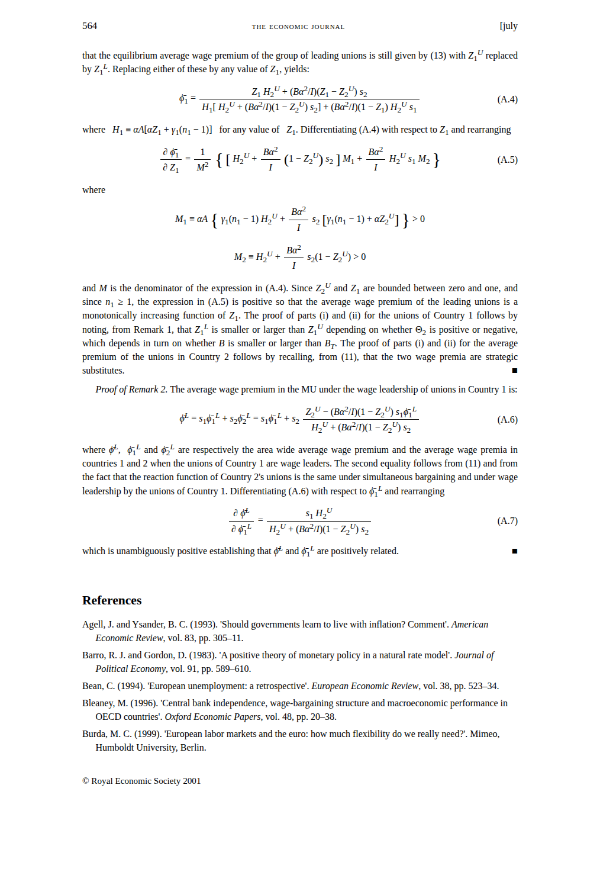564 the economic journal [july
that the equilibrium average wage premium of the group of leading unions is still given by (13) with Z1U replaced by Z1L. Replacing either of these by any value of Z1, yields:
ϕ̄1 = Z1 H2U + (Bα2/I)(Z1 − Z2U) s2 H1[ H2U + (Bα2/I)(1 − Z2U) s2] + (Bα2/I)(1 − Z1) H2U s1 (A.4)
where H1 ≡ αA[αZ1 + γ1(n1 − 1)] for any value of Z1. Differentiating (A.4) with respect to Z1 and rearranging
∂ ϕ̄1 ∂ Z1 = 1 M2 { [ H2U + Bα2 I (1 − Z2U) s2 ] M1 + Bα2 I H2U s1 M2 } (A.5)
where
M1 ≡ αA { γ1(n1 − 1) H2U + Bα2 I s2 [γ1(n1 − 1) + αZ2U] } > 0
M2 ≡ H2U + Bα2 I s2(1 − Z2U) > 0
and M is the denominator of the expression in (A.4). Since Z2U and Z1 are bounded between zero and one, and since n1 ≥ 1, the expression in (A.5) is positive so that the average wage premium of the leading unions is a monotonically increasing function of Z1. The proof of parts (i) and (ii) for the unions of Country 1 follows by noting, from Remark 1, that Z1L is smaller or larger than Z1U depending on whether Θ2 is positive or negative, which depends in turn on whether B is smaller or larger than BT. The proof of parts (i) and (ii) for the average premium of the unions in Country 2 follows by recalling, from (11), that the two wage premia are strategic substitutes. ■
Proof of Remark 2. The average wage premium in the MU under the wage leadership of unions in Country 1 is:
ϕ̄L = s1ϕ̄1L + s2ϕ̄2L = s1ϕ̄1L + s2 Z2U − (Bα2/I)(1 − Z2U) s1ϕ̄1L H2U + (Bα2/I)(1 − Z2U) s2 (A.6)
where ϕ̄L, ϕ̄1L and ϕ̄2L are respectively the area wide average wage premium and the average wage premia in countries 1 and 2 when the unions of Country 1 are wage leaders. The second equality follows from (11) and from the fact that the reaction function of Country 2's unions is the same under simultaneous bargaining and under wage leadership by the unions of Country 1. Differentiating (A.6) with respect to ϕ̄1L and rearranging
∂ ϕ̄L ∂ ϕ̄1L = s1 H2U H2U + (Bα2/I)(1 − Z2U) s2 (A.7)
which is unambiguously positive establishing that ϕ̄L and ϕ̄1L are positively related. ■
References
Agell, J. and Ysander, B. C. (1993). 'Should governments learn to live with inflation? Comment'. American Economic Review, vol. 83, pp. 305–11.
Barro, R. J. and Gordon, D. (1983). 'A positive theory of monetary policy in a natural rate model'. Journal of Political Economy, vol. 91, pp. 589–610.
Bean, C. (1994). 'European unemployment: a retrospective'. European Economic Review, vol. 38, pp. 523–34.
Bleaney, M. (1996). 'Central bank independence, wage-bargaining structure and macroeconomic performance in OECD countries'. Oxford Economic Papers, vol. 48, pp. 20–38.
Burda, M. C. (1999). 'European labor markets and the euro: how much flexibility do we really need?'. Mimeo, Humboldt University, Berlin.
© Royal Economic Society 2001